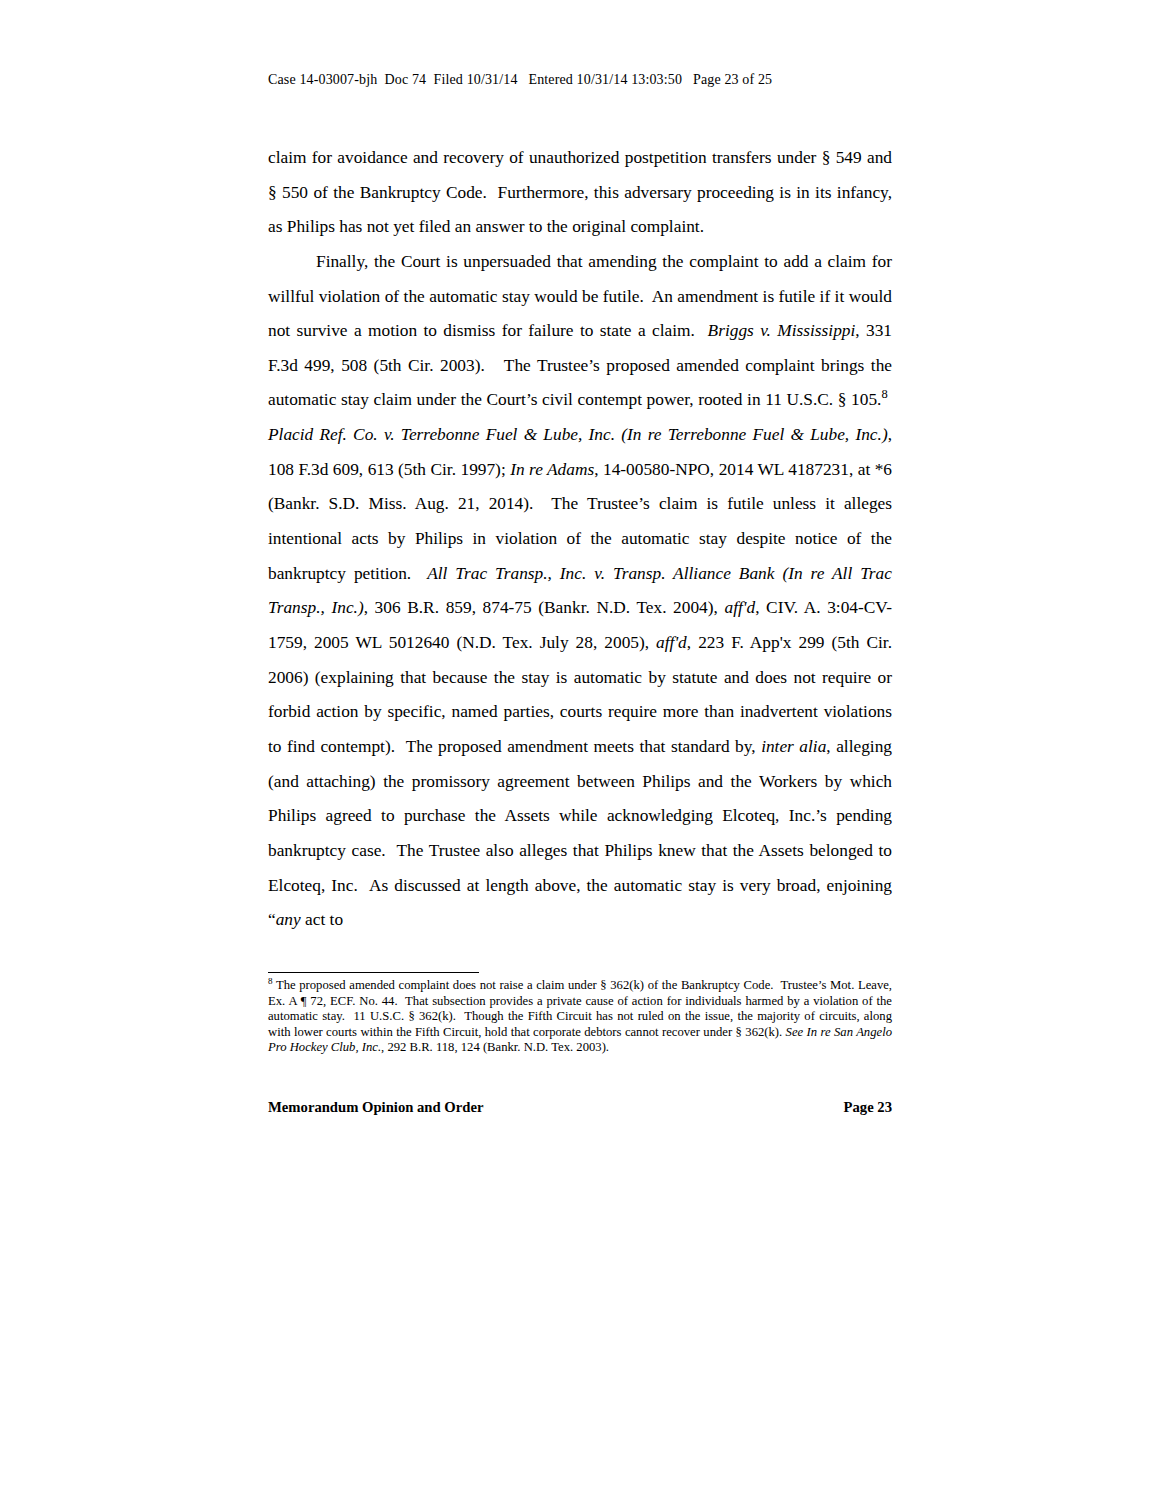Case 14-03007-bjh Doc 74 Filed 10/31/14 Entered 10/31/14 13:03:50 Page 23 of 25
claim for avoidance and recovery of unauthorized postpetition transfers under § 549 and § 550 of the Bankruptcy Code. Furthermore, this adversary proceeding is in its infancy, as Philips has not yet filed an answer to the original complaint.
Finally, the Court is unpersuaded that amending the complaint to add a claim for willful violation of the automatic stay would be futile. An amendment is futile if it would not survive a motion to dismiss for failure to state a claim. Briggs v. Mississippi, 331 F.3d 499, 508 (5th Cir. 2003). The Trustee’s proposed amended complaint brings the automatic stay claim under the Court’s civil contempt power, rooted in 11 U.S.C. § 105.8 Placid Ref. Co. v. Terrebonne Fuel & Lube, Inc. (In re Terrebonne Fuel & Lube, Inc.), 108 F.3d 609, 613 (5th Cir. 1997); In re Adams, 14-00580-NPO, 2014 WL 4187231, at *6 (Bankr. S.D. Miss. Aug. 21, 2014). The Trustee’s claim is futile unless it alleges intentional acts by Philips in violation of the automatic stay despite notice of the bankruptcy petition. All Trac Transp., Inc. v. Transp. Alliance Bank (In re All Trac Transp., Inc.), 306 B.R. 859, 874-75 (Bankr. N.D. Tex. 2004), aff'd, CIV. A. 3:04-CV-1759, 2005 WL 5012640 (N.D. Tex. July 28, 2005), aff'd, 223 F. App'x 299 (5th Cir. 2006) (explaining that because the stay is automatic by statute and does not require or forbid action by specific, named parties, courts require more than inadvertent violations to find contempt). The proposed amendment meets that standard by, inter alia, alleging (and attaching) the promissory agreement between Philips and the Workers by which Philips agreed to purchase the Assets while acknowledging Elcoteq, Inc.’s pending bankruptcy case. The Trustee also alleges that Philips knew that the Assets belonged to Elcoteq, Inc. As discussed at length above, the automatic stay is very broad, enjoining “any act to
8 The proposed amended complaint does not raise a claim under § 362(k) of the Bankruptcy Code. Trustee’s Mot. Leave, Ex. A ¶ 72, ECF. No. 44. That subsection provides a private cause of action for individuals harmed by a violation of the automatic stay. 11 U.S.C. § 362(k). Though the Fifth Circuit has not ruled on the issue, the majority of circuits, along with lower courts within the Fifth Circuit, hold that corporate debtors cannot recover under § 362(k). See In re San Angelo Pro Hockey Club, Inc., 292 B.R. 118, 124 (Bankr. N.D. Tex. 2003).
Memorandum Opinion and Order
Page 23